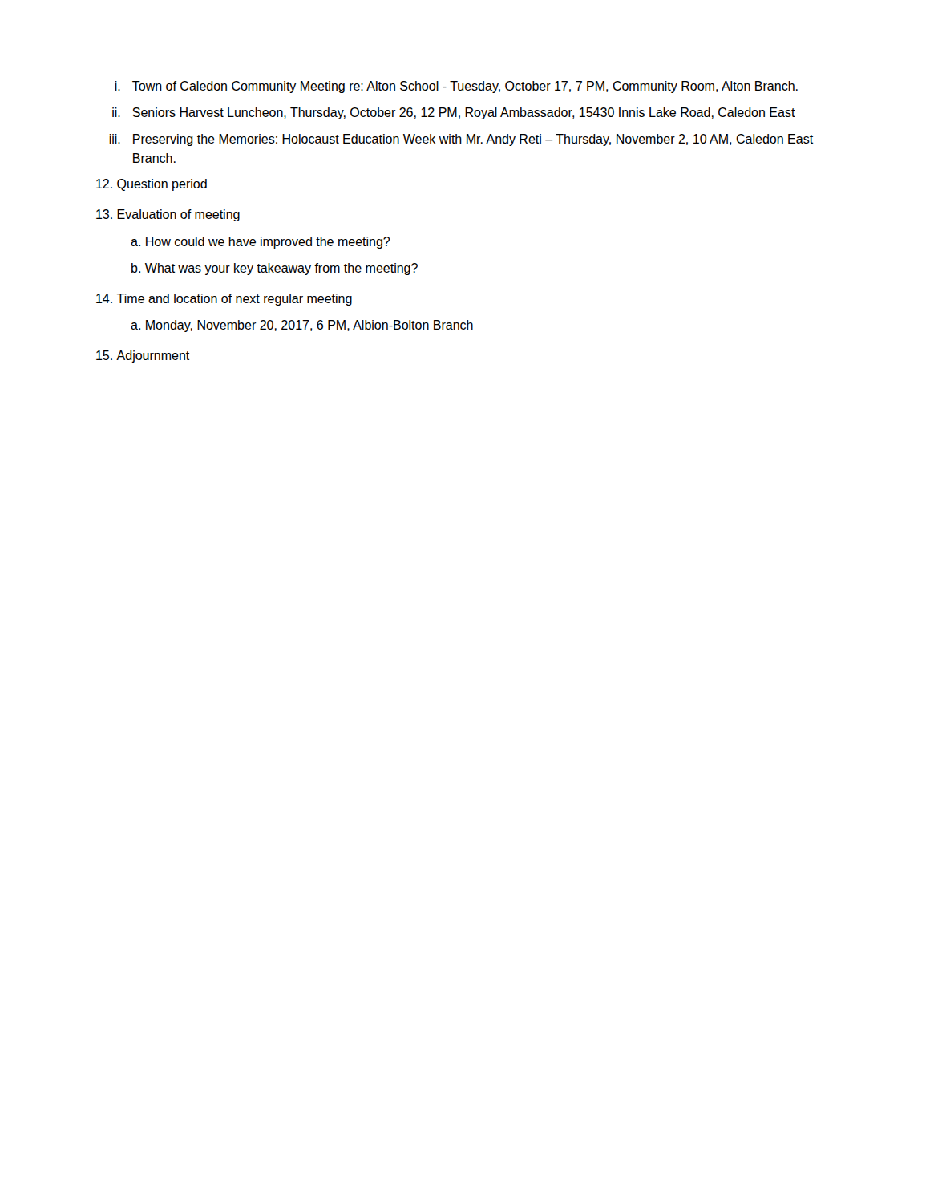Town of Caledon Community Meeting re: Alton School - Tuesday, October 17, 7 PM, Community Room, Alton Branch.
Seniors Harvest Luncheon, Thursday, October 26, 12 PM, Royal Ambassador, 15430 Innis Lake Road, Caledon East
Preserving the Memories: Holocaust Education Week with Mr. Andy Reti – Thursday, November 2, 10 AM, Caledon East Branch.
Question period
Evaluation of meeting
How could we have improved the meeting?
What was your key takeaway from the meeting?
Time and location of next regular meeting
Monday, November 20, 2017, 6 PM, Albion-Bolton Branch
Adjournment